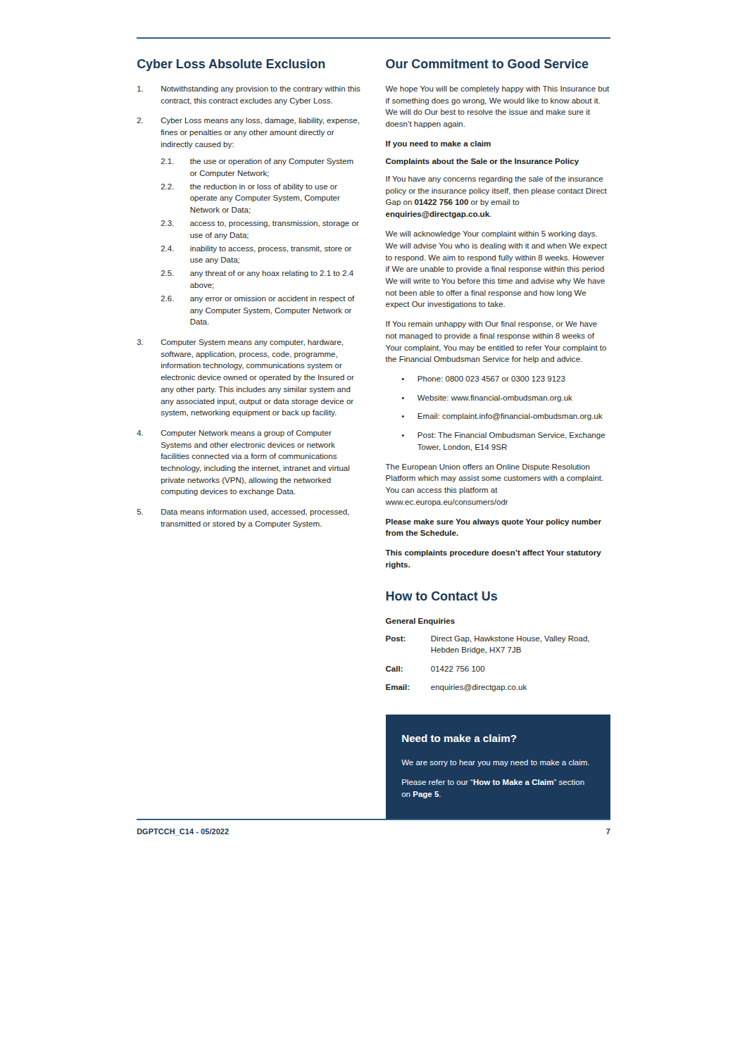Cyber Loss Absolute Exclusion
1. Notwithstanding any provision to the contrary within this contract, this contract excludes any Cyber Loss.
2. Cyber Loss means any loss, damage, liability, expense, fines or penalties or any other amount directly or indirectly caused by:
2.1. the use or operation of any Computer System or Computer Network;
2.2. the reduction in or loss of ability to use or operate any Computer System, Computer Network or Data;
2.3. access to, processing, transmission, storage or use of any Data;
2.4. inability to access, process, transmit, store or use any Data;
2.5. any threat of or any hoax relating to 2.1 to 2.4 above;
2.6. any error or omission or accident in respect of any Computer System, Computer Network or Data.
3. Computer System means any computer, hardware, software, application, process, code, programme, information technology, communications system or electronic device owned or operated by the Insured or any other party. This includes any similar system and any associated input, output or data storage device or system, networking equipment or back up facility.
4. Computer Network means a group of Computer Systems and other electronic devices or network facilities connected via a form of communications technology, including the internet, intranet and virtual private networks (VPN), allowing the networked computing devices to exchange Data.
5. Data means information used, accessed, processed, transmitted or stored by a Computer System.
Our Commitment to Good Service
We hope You will be completely happy with This Insurance but if something does go wrong, We would like to know about it. We will do Our best to resolve the issue and make sure it doesn’t happen again.
If you need to make a claim
Complaints about the Sale or the Insurance Policy
If You have any concerns regarding the sale of the insurance policy or the insurance policy itself, then please contact Direct Gap on 01422 756 100 or by email to enquiries@directgap.co.uk.
We will acknowledge Your complaint within 5 working days. We will advise You who is dealing with it and when We expect to respond. We aim to respond fully within 8 weeks. However if We are unable to provide a final response within this period We will write to You before this time and advise why We have not been able to offer a final response and how long We expect Our investigations to take.
If You remain unhappy with Our final response, or We have not managed to provide a final response within 8 weeks of Your complaint, You may be entitled to refer Your complaint to the Financial Ombudsman Service for help and advice.
Phone: 0800 023 4567 or 0300 123 9123
Website: www.financial-ombudsman.org.uk
Email: complaint.info@financial-ombudsman.org.uk
Post: The Financial Ombudsman Service, Exchange Tower, London, E14 9SR
The European Union offers an Online Dispute Resolution Platform which may assist some customers with a complaint. You can access this platform at www.ec.europa.eu/consumers/odr
Please make sure You always quote Your policy number from the Schedule.
This complaints procedure doesn’t affect Your statutory rights.
How to Contact Us
General Enquiries
Post:
Direct Gap, Hawkstone House, Valley Road,
Hebden Bridge, HX7 7JB
Call:
01422 756 100
Email:
enquiries@directgap.co.uk
Need to make a claim?
We are sorry to hear you may need to make a claim.
Please refer to our “How to Make a Claim” section on Page 5.
DGPTCCH_C14 - 05/2022 7